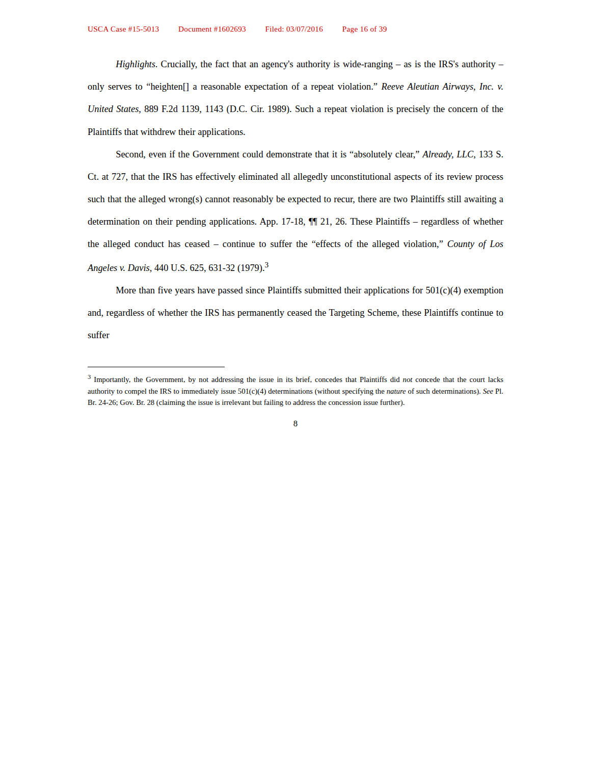USCA Case #15-5013 Document #1602693 Filed: 03/07/2016 Page 16 of 39
Highlights. Crucially, the fact that an agency's authority is wide-ranging – as is the IRS's authority – only serves to “heighten[] a reasonable expectation of a repeat violation.” Reeve Aleutian Airways, Inc. v. United States, 889 F.2d 1139, 1143 (D.C. Cir. 1989). Such a repeat violation is precisely the concern of the Plaintiffs that withdrew their applications.
Second, even if the Government could demonstrate that it is “absolutely clear,” Already, LLC, 133 S. Ct. at 727, that the IRS has effectively eliminated all allegedly unconstitutional aspects of its review process such that the alleged wrong(s) cannot reasonably be expected to recur, there are two Plaintiffs still awaiting a determination on their pending applications. App. 17-18, ¶¶ 21, 26. These Plaintiffs – regardless of whether the alleged conduct has ceased – continue to suffer the “effects of the alleged violation,” County of Los Angeles v. Davis, 440 U.S. 625, 631-32 (1979).3
More than five years have passed since Plaintiffs submitted their applications for 501(c)(4) exemption and, regardless of whether the IRS has permanently ceased the Targeting Scheme, these Plaintiffs continue to suffer
3 Importantly, the Government, by not addressing the issue in its brief, concedes that Plaintiffs did not concede that the court lacks authority to compel the IRS to immediately issue 501(c)(4) determinations (without specifying the nature of such determinations). See Pl. Br. 24-26; Gov. Br. 28 (claiming the issue is irrelevant but failing to address the concession issue further).
8